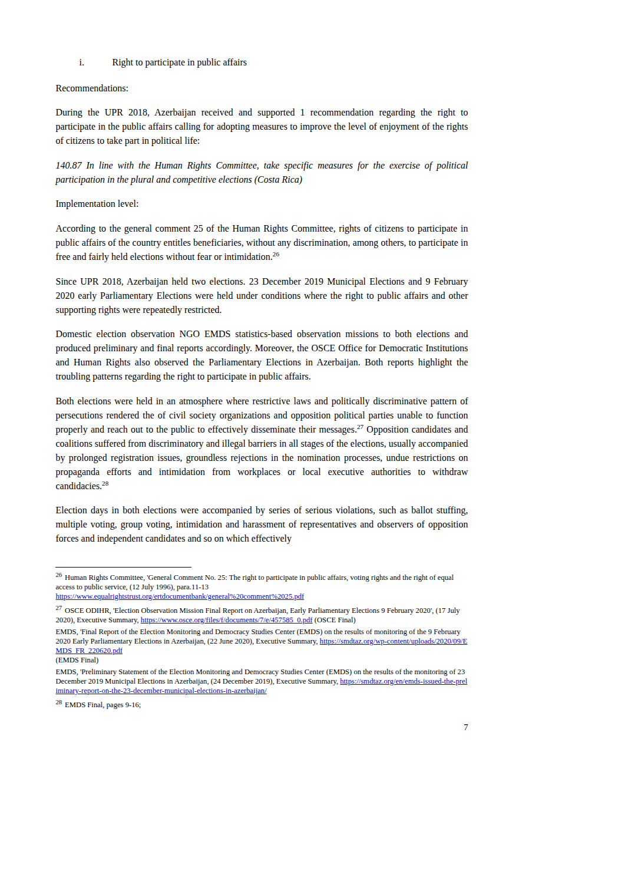i. Right to participate in public affairs
Recommendations:
During the UPR 2018, Azerbaijan received and supported 1 recommendation regarding the right to participate in the public affairs calling for adopting measures to improve the level of enjoyment of the rights of citizens to take part in political life:
140.87 In line with the Human Rights Committee, take specific measures for the exercise of political participation in the plural and competitive elections (Costa Rica)
Implementation level:
According to the general comment 25 of the Human Rights Committee, rights of citizens to participate in public affairs of the country entitles beneficiaries, without any discrimination, among others, to participate in free and fairly held elections without fear or intimidation.26
Since UPR 2018, Azerbaijan held two elections. 23 December 2019 Municipal Elections and 9 February 2020 early Parliamentary Elections were held under conditions where the right to public affairs and other supporting rights were repeatedly restricted.
Domestic election observation NGO EMDS statistics-based observation missions to both elections and produced preliminary and final reports accordingly. Moreover, the OSCE Office for Democratic Institutions and Human Rights also observed the Parliamentary Elections in Azerbaijan. Both reports highlight the troubling patterns regarding the right to participate in public affairs.
Both elections were held in an atmosphere where restrictive laws and politically discriminative pattern of persecutions rendered the of civil society organizations and opposition political parties unable to function properly and reach out to the public to effectively disseminate their messages.27 Opposition candidates and coalitions suffered from discriminatory and illegal barriers in all stages of the elections, usually accompanied by prolonged registration issues, groundless rejections in the nomination processes, undue restrictions on propaganda efforts and intimidation from workplaces or local executive authorities to withdraw candidacies.28
Election days in both elections were accompanied by series of serious violations, such as ballot stuffing, multiple voting, group voting, intimidation and harassment of representatives and observers of opposition forces and independent candidates and so on which effectively
26 Human Rights Committee, 'General Comment No. 25: The right to participate in public affairs, voting rights and the right of equal access to public service, (12 July 1996), para.11-13
https://www.equalrightstrust.org/ertdocumentbank/general%20comment%2025.pdf
27 OSCE ODIHR, 'Election Observation Mission Final Report on Azerbaijan, Early Parliamentary Elections 9 February 2020', (17 July 2020), Executive Summary, https://www.osce.org/files/f/documents/7/e/457585_0.pdf (OSCE Final)
EMDS, 'Final Report of the Election Monitoring and Democracy Studies Center (EMDS) on the results of monitoring of the 9 February 2020 Early Parliamentary Elections in Azerbaijan, (22 June 2020), Executive Summary, https://smdtaz.org/wp-content/uploads/2020/09/EMDS_FR_220620.pdf
(EMDS Final)
EMDS, 'Preliminary Statement of the Election Monitoring and Democracy Studies Center (EMDS) on the results of the monitoring of 23 December 2019 Municipal Elections in Azerbaijan, (24 December 2019), Executive Summary, https://smdtaz.org/en/emds-issued-the-preliminary-report-on-the-23-december-municipal-elections-in-azerbaijan/
28 EMDS Final, pages 9-16;
7